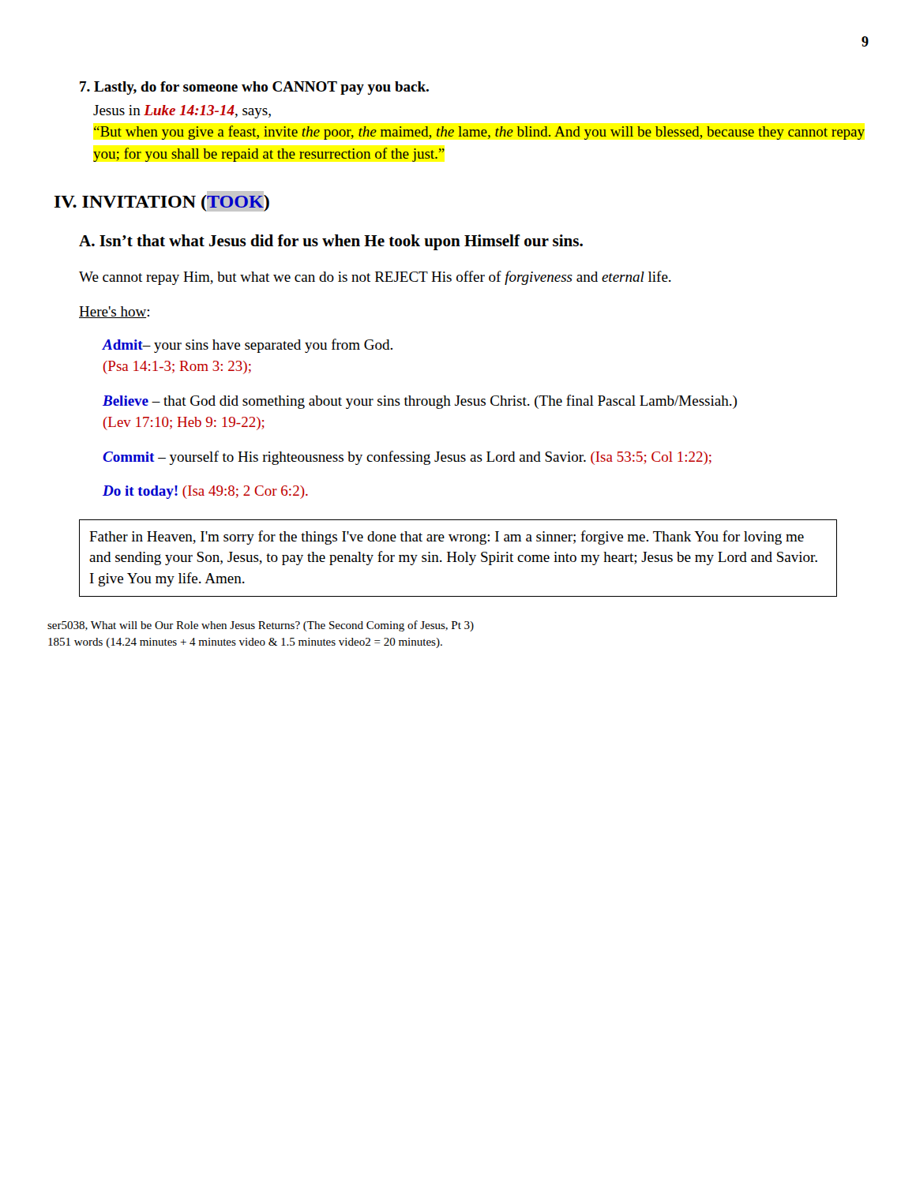9
7. Lastly, do for someone who CANNOT pay you back.
Jesus in Luke 14:13-14, says,
“But when you give a feast, invite the poor, the maimed, the lame, the blind. And you will be blessed, because they cannot repay you; for you shall be repaid at the resurrection of the just.”
IV. INVITATION (TOOK)
A. Isn’t that what Jesus did for us when He took upon Himself our sins.
We cannot repay Him, but what we can do is not REJECT His offer of forgiveness and eternal life.
Here's how:
Admit– your sins have separated you from God.
(Psa 14:1-3; Rom 3: 23);
Believe – that God did something about your sins through Jesus Christ. (The final Pascal Lamb/Messiah.)
(Lev 17:10; Heb 9: 19-22);
Commit – yourself to His righteousness by confessing Jesus as Lord and Savior. (Isa 53:5; Col 1:22);
Do it today! (Isa 49:8; 2 Cor 6:2).
Father in Heaven, I'm sorry for the things I've done that are wrong: I am a sinner; forgive me. Thank You for loving me and sending your Son, Jesus, to pay the penalty for my sin. Holy Spirit come into my heart; Jesus be my Lord and Savior. I give You my life. Amen.
ser5038, What will be Our Role when Jesus Returns? (The Second Coming of Jesus, Pt 3)
1851 words (14.24 minutes + 4 minutes video & 1.5 minutes video2 = 20 minutes).